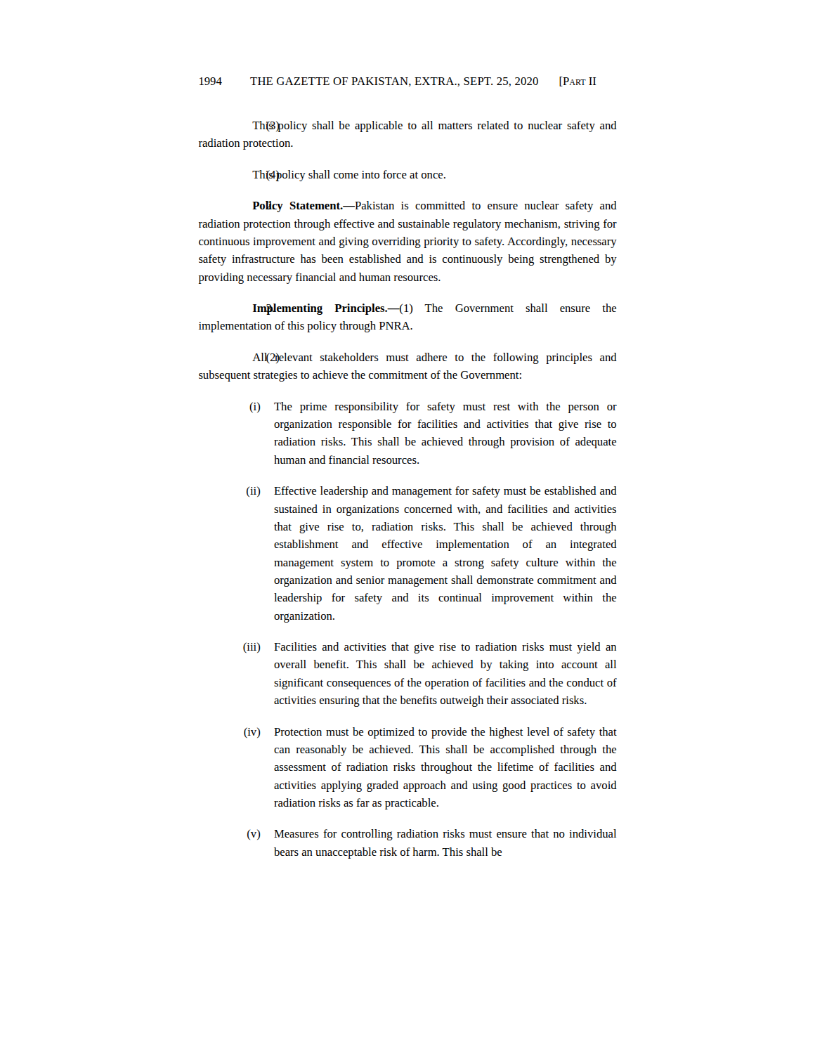1994 THE GAZETTE OF PAKISTAN, EXTRA., SEPT. 25, 2020 [Part II
(3) This policy shall be applicable to all matters related to nuclear safety and radiation protection.
(4) This policy shall come into force at once.
2. Policy Statement.—Pakistan is committed to ensure nuclear safety and radiation protection through effective and sustainable regulatory mechanism, striving for continuous improvement and giving overriding priority to safety. Accordingly, necessary safety infrastructure has been established and is continuously being strengthened by providing necessary financial and human resources.
3. Implementing Principles.—(1) The Government shall ensure the implementation of this policy through PNRA.
(2) All relevant stakeholders must adhere to the following principles and subsequent strategies to achieve the commitment of the Government:
(i) The prime responsibility for safety must rest with the person or organization responsible for facilities and activities that give rise to radiation risks. This shall be achieved through provision of adequate human and financial resources.
(ii) Effective leadership and management for safety must be established and sustained in organizations concerned with, and facilities and activities that give rise to, radiation risks. This shall be achieved through establishment and effective implementation of an integrated management system to promote a strong safety culture within the organization and senior management shall demonstrate commitment and leadership for safety and its continual improvement within the organization.
(iii) Facilities and activities that give rise to radiation risks must yield an overall benefit. This shall be achieved by taking into account all significant consequences of the operation of facilities and the conduct of activities ensuring that the benefits outweigh their associated risks.
(iv) Protection must be optimized to provide the highest level of safety that can reasonably be achieved. This shall be accomplished through the assessment of radiation risks throughout the lifetime of facilities and activities applying graded approach and using good practices to avoid radiation risks as far as practicable.
(v) Measures for controlling radiation risks must ensure that no individual bears an unacceptable risk of harm. This shall be